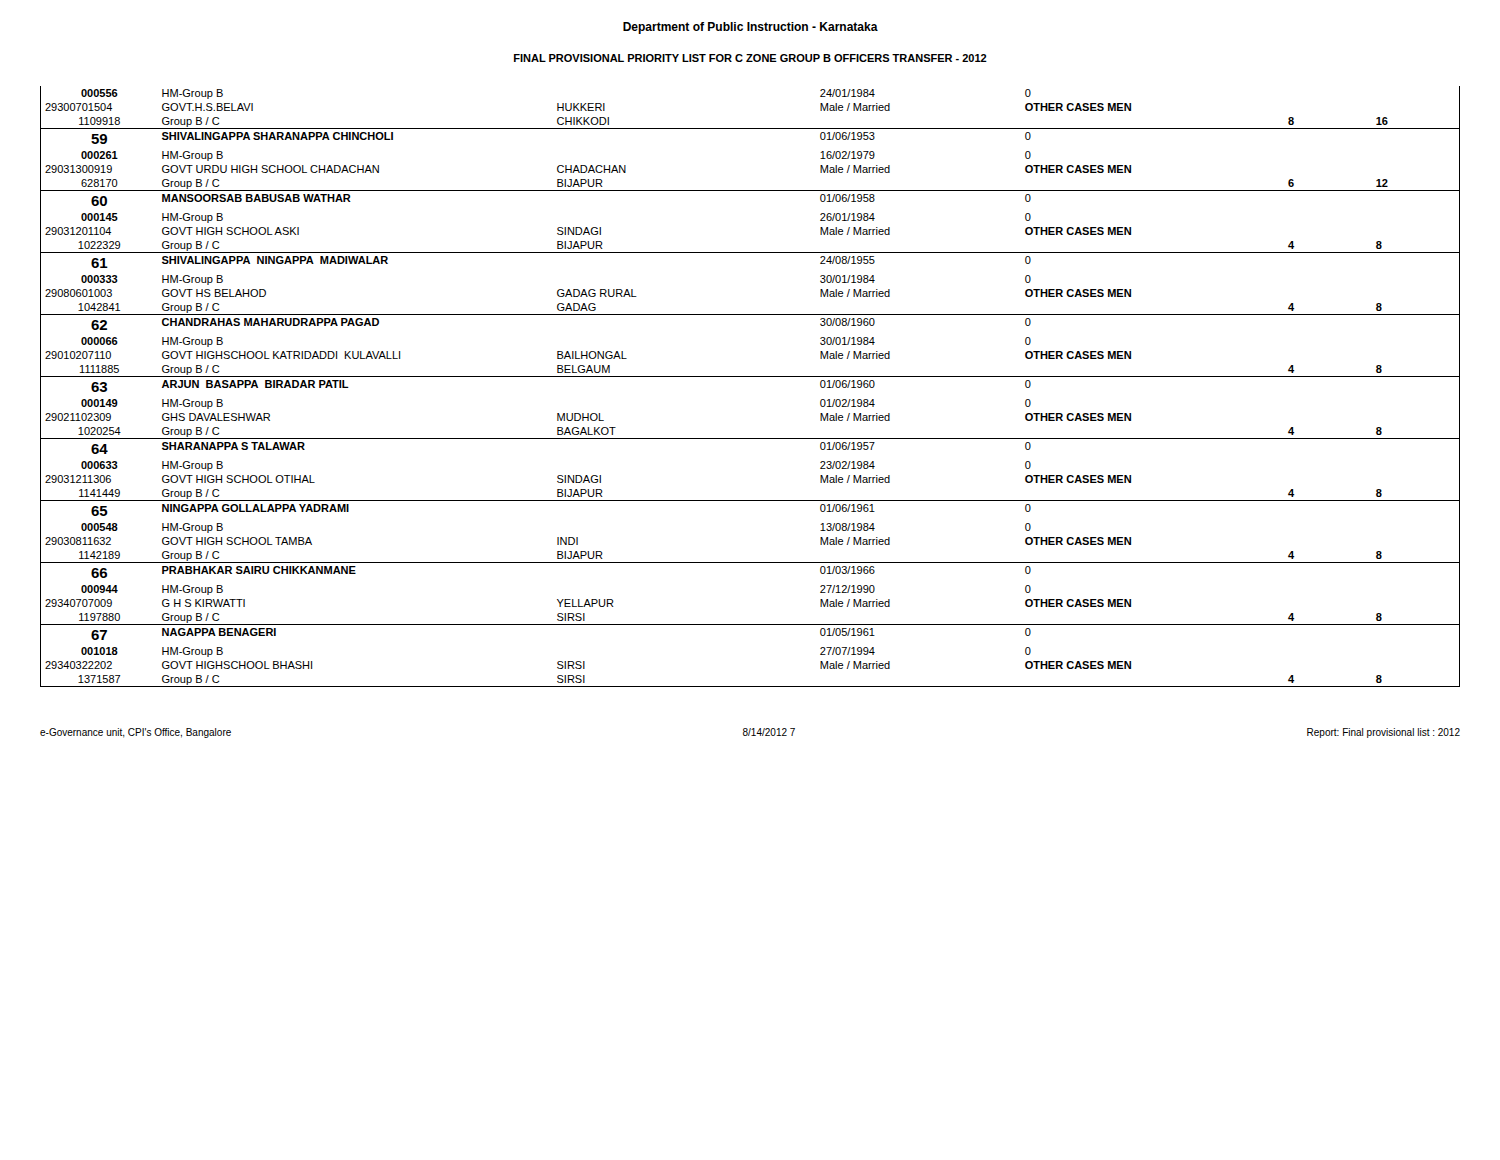Department of Public Instruction - Karnataka
FINAL PROVISIONAL PRIORITY LIST FOR C ZONE GROUP B OFFICERS TRANSFER - 2012
| 000556 | HM-Group B | | 24/01/1984 | 0 | | |
| 29300701504 | GOVT.H.S.BELAVI | HUKKERI | Male / Married | OTHER CASES MEN | | |
| 1109918 | Group B / C | CHIKKODI | | | 8 | 16 |
| 59 | SHIVALINGAPPA SHARANAPPA CHINCHOLI | | 01/06/1953 | 0 | | |
| 000261 | HM-Group B | | 16/02/1979 | 0 | | |
| 29031300919 | GOVT URDU HIGH SCHOOL CHADACHAN | CHADACHAN | Male / Married | OTHER CASES MEN | | |
| 628170 | Group B / C | BIJAPUR | | | 6 | 12 |
| 60 | MANSOORSAB BABUSAB WATHAR | | 01/06/1958 | 0 | | |
| 000145 | HM-Group B | | 26/01/1984 | 0 | | |
| 29031201104 | GOVT HIGH SCHOOL ASKI | SINDAGI | Male / Married | OTHER CASES MEN | | |
| 1022329 | Group B / C | BIJAPUR | | | 4 | 8 |
| 61 | SHIVALINGAPPA NINGAPPA MADIWALAR | | 24/08/1955 | 0 | | |
| 000333 | HM-Group B | | 30/01/1984 | 0 | | |
| 29080601003 | GOVT HS BELAHOD | GADAG RURAL | Male / Married | OTHER CASES MEN | | |
| 1042841 | Group B / C | GADAG | | | 4 | 8 |
| 62 | CHANDRAHAS MAHARUDRAPPA PAGAD | | 30/08/1960 | 0 | | |
| 000066 | HM-Group B | | 30/01/1984 | 0 | | |
| 29010207110 | GOVT HIGHSCHOOL KATRIDADDI KULAVALLI | BAILHONGAL | Male / Married | OTHER CASES MEN | | |
| 1111885 | Group B / C | BELGAUM | | | 4 | 8 |
| 63 | ARJUN BASAPPA BIRADAR PATIL | | 01/06/1960 | 0 | | |
| 000149 | HM-Group B | | 01/02/1984 | 0 | | |
| 29021102309 | GHS DAVALESHWAR | MUDHOL | Male / Married | OTHER CASES MEN | | |
| 1020254 | Group B / C | BAGALKOT | | | 4 | 8 |
| 64 | SHARANAPPA S TALAWAR | | 01/06/1957 | 0 | | |
| 000633 | HM-Group B | | 23/02/1984 | 0 | | |
| 29031211306 | GOVT HIGH SCHOOL OTIHAL | SINDAGI | Male / Married | OTHER CASES MEN | | |
| 1141449 | Group B / C | BIJAPUR | | | 4 | 8 |
| 65 | NINGAPPA GOLLALAPPA YADRAMI | | 01/06/1961 | 0 | | |
| 000548 | HM-Group B | | 13/08/1984 | 0 | | |
| 29030811632 | GOVT HIGH SCHOOL TAMBA | INDI | Male / Married | OTHER CASES MEN | | |
| 1142189 | Group B / C | BIJAPUR | | | 4 | 8 |
| 66 | PRABHAKAR SAIRU CHIKKANMANE | | 01/03/1966 | 0 | | |
| 000944 | HM-Group B | | 27/12/1990 | 0 | | |
| 29340707009 | G H S KIRWATTI | YELLAPUR | Male / Married | OTHER CASES MEN | | |
| 1197880 | Group B / C | SIRSI | | | 4 | 8 |
| 67 | NAGAPPA BENAGERI | | 01/05/1961 | 0 | | |
| 001018 | HM-Group B | | 27/07/1994 | 0 | | |
| 29340322202 | GOVT HIGHSCHOOL BHASHI | SIRSI | Male / Married | OTHER CASES MEN | | |
| 1371587 | Group B / C | SIRSI | | | 4 | 8 |
e-Governance unit, CPI's Office, Bangalore 8/14/2012 7 Report: Final provisional list : 2012